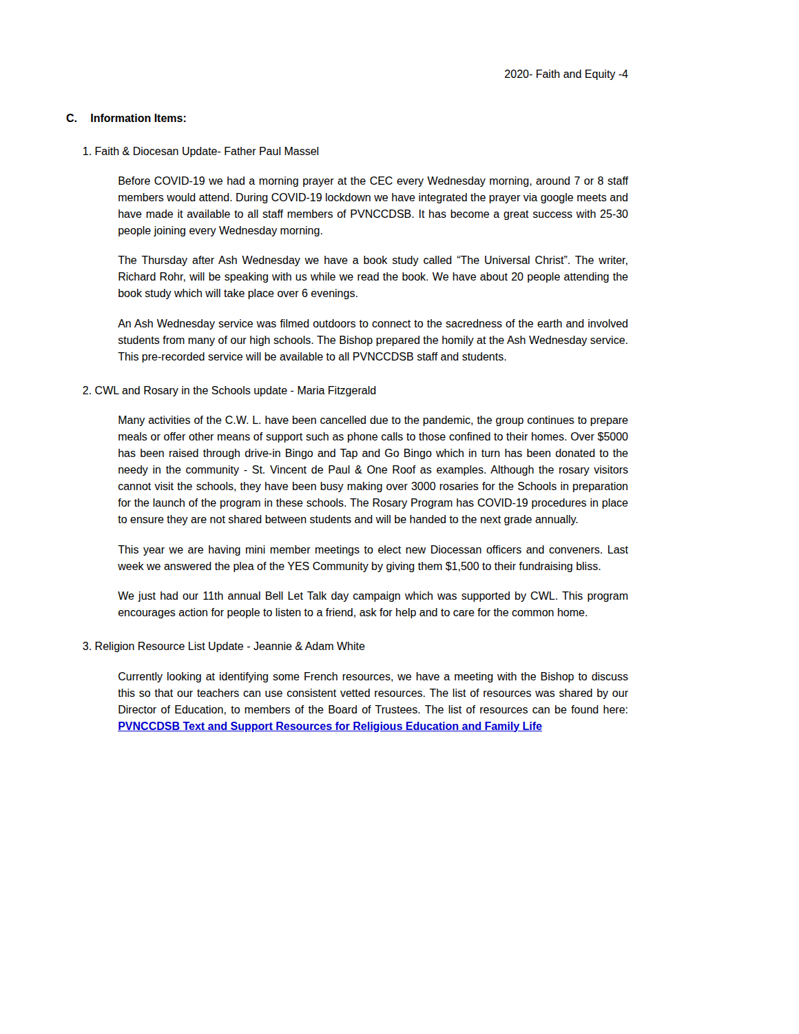2020- Faith and Equity -4
C. Information Items:
Faith & Diocesan Update- Father Paul Massel
Before COVID-19 we had a morning prayer at the CEC every Wednesday morning, around 7 or 8 staff members would attend. During COVID-19 lockdown we have integrated the prayer via google meets and have made it available to all staff members of PVNCCDSB. It has become a great success with 25-30 people joining every Wednesday morning.
The Thursday after Ash Wednesday we have a book study called “The Universal Christ”. The writer, Richard Rohr, will be speaking with us while we read the book. We have about 20 people attending the book study which will take place over 6 evenings.
An Ash Wednesday service was filmed outdoors to connect to the sacredness of the earth and involved students from many of our high schools. The Bishop prepared the homily at the Ash Wednesday service. This pre-recorded service will be available to all PVNCCDSB staff and students.
CWL and Rosary in the Schools update - Maria Fitzgerald
Many activities of the C.W. L. have been cancelled due to the pandemic, the group continues to prepare meals or offer other means of support such as phone calls to those confined to their homes. Over $5000 has been raised through drive-in Bingo and Tap and Go Bingo which in turn has been donated to the needy in the community - St. Vincent de Paul & One Roof as examples. Although the rosary visitors cannot visit the schools, they have been busy making over 3000 rosaries for the Schools in preparation for the launch of the program in these schools. The Rosary Program has COVID-19 procedures in place to ensure they are not shared between students and will be handed to the next grade annually.
This year we are having mini member meetings to elect new Diocessan officers and conveners. Last week we answered the plea of the YES Community by giving them $1,500 to their fundraising bliss.
We just had our 11th annual Bell Let Talk day campaign which was supported by CWL. This program encourages action for people to listen to a friend, ask for help and to care for the common home.
Religion Resource List Update - Jeannie & Adam White
Currently looking at identifying some French resources, we have a meeting with the Bishop to discuss this so that our teachers can use consistent vetted resources. The list of resources was shared by our Director of Education, to members of the Board of Trustees. The list of resources can be found here: PVNCCDSB Text and Support Resources for Religious Education and Family Life